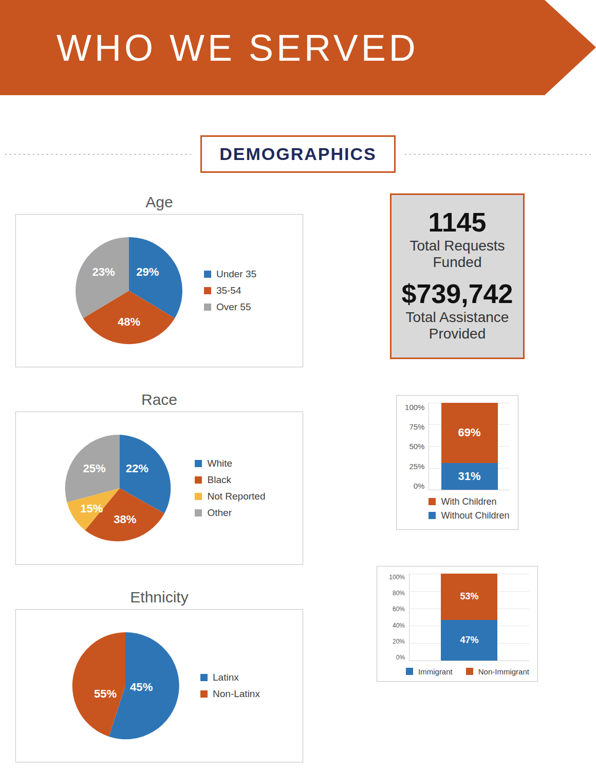WHO WE SERVED
DEMOGRAPHICS
Age
29% 48% 23%
Under 35
35-54
Over 55
Race
22% 38% 15% 25%
White
Black
Not Reported
Other
Ethnicity
45% 55%
Latinx
Non-Latinx
1145
Total Requests
Funded
$739,742
Total Assistance
Provided
100% 75% 50% 25% 0%
69%
31%
With Children
Without Children
100% 80% 60% 40% 20% 0%
53%
47%
Immigrant
Non-Immigrant